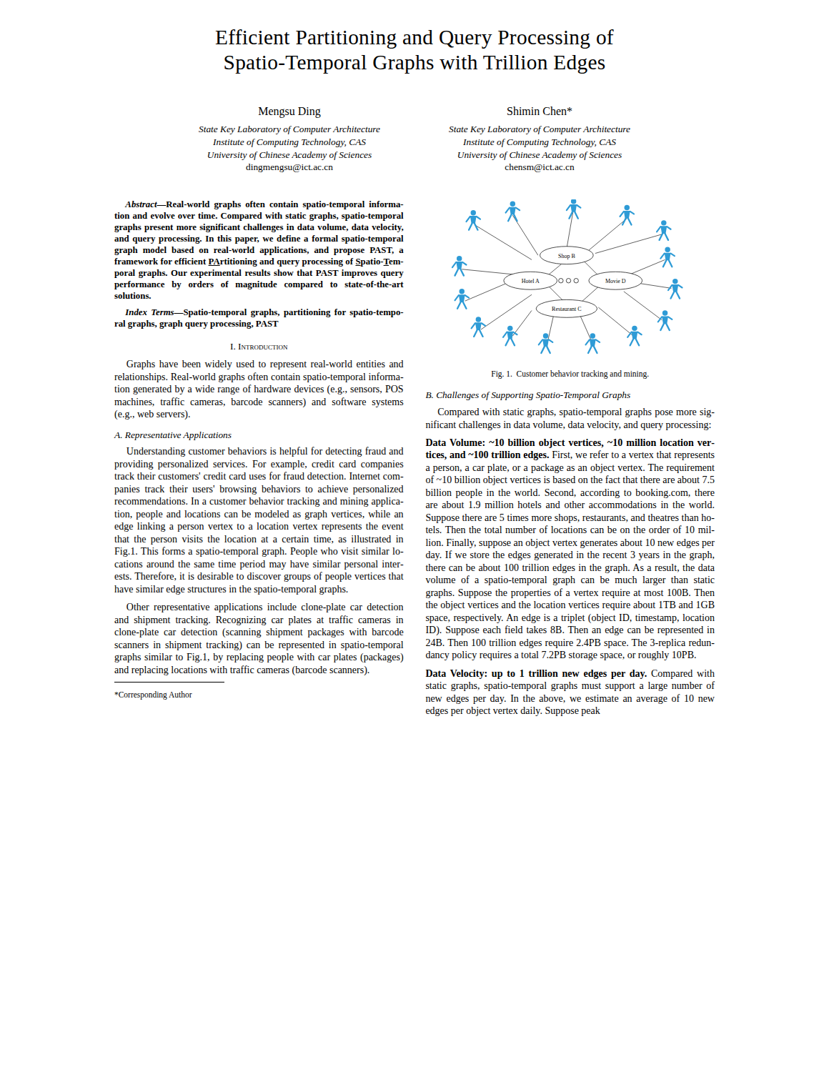Efficient Partitioning and Query Processing of
Spatio-Temporal Graphs with Trillion Edges
Mengsu Ding
State Key Laboratory of Computer Architecture
Institute of Computing Technology, CAS
University of Chinese Academy of Sciences
dingmengsu@ict.ac.cn
Shimin Chen*
State Key Laboratory of Computer Architecture
Institute of Computing Technology, CAS
University of Chinese Academy of Sciences
chensm@ict.ac.cn
Abstract—Real-world graphs often contain spatio-temporal information and evolve over time. Compared with static graphs, spatio-temporal graphs present more significant challenges in data volume, data velocity, and query processing. In this paper, we define a formal spatio-temporal graph model based on real-world applications, and propose PAST, a framework for efficient PArtitioning and query processing of Spatio-Temporal graphs. Our experimental results show that PAST improves query performance by orders of magnitude compared to state-of-the-art solutions.
Index Terms—Spatio-temporal graphs, partitioning for spatio-temporal graphs, graph query processing, PAST
I. Introduction
Graphs have been widely used to represent real-world entities and relationships. Real-world graphs often contain spatio-temporal information generated by a wide range of hardware devices (e.g., sensors, POS machines, traffic cameras, barcode scanners) and software systems (e.g., web servers).
A. Representative Applications
Understanding customer behaviors is helpful for detecting fraud and providing personalized services. For example, credit card companies track their customers' credit card uses for fraud detection. Internet companies track their users' browsing behaviors to achieve personalized recommendations. In a customer behavior tracking and mining application, people and locations can be modeled as graph vertices, while an edge linking a person vertex to a location vertex represents the event that the person visits the location at a certain time, as illustrated in Fig.1. This forms a spatio-temporal graph. People who visit similar locations around the same time period may have similar personal interests. Therefore, it is desirable to discover groups of people vertices that have similar edge structures in the spatio-temporal graphs.
Other representative applications include clone-plate car detection and shipment tracking. Recognizing car plates at traffic cameras in clone-plate car detection (scanning shipment packages with barcode scanners in shipment tracking) can be represented in spatio-temporal graphs similar to Fig.1, by replacing people with car plates (packages) and replacing locations with traffic cameras (barcode scanners).
*Corresponding Author
Shop B Hotel A Movie D Restaurant C
Fig. 1. Customer behavior tracking and mining.
B. Challenges of Supporting Spatio-Temporal Graphs
Compared with static graphs, spatio-temporal graphs pose more significant challenges in data volume, data velocity, and query processing:
Data Volume: ~10 billion object vertices, ~10 million location vertices, and ~100 trillion edges. First, we refer to a vertex that represents a person, a car plate, or a package as an object vertex. The requirement of ~10 billion object vertices is based on the fact that there are about 7.5 billion people in the world. Second, according to booking.com, there are about 1.9 million hotels and other accommodations in the world. Suppose there are 5 times more shops, restaurants, and theatres than hotels. Then the total number of locations can be on the order of 10 million. Finally, suppose an object vertex generates about 10 new edges per day. If we store the edges generated in the recent 3 years in the graph, there can be about 100 trillion edges in the graph. As a result, the data volume of a spatio-temporal graph can be much larger than static graphs. Suppose the properties of a vertex require at most 100B. Then the object vertices and the location vertices require about 1TB and 1GB space, respectively. An edge is a triplet (object ID, timestamp, location ID). Suppose each field takes 8B. Then an edge can be represented in 24B. Then 100 trillion edges require 2.4PB space. The 3-replica redundancy policy requires a total 7.2PB storage space, or roughly 10PB.
Data Velocity: up to 1 trillion new edges per day. Compared with static graphs, spatio-temporal graphs must support a large number of new edges per day. In the above, we estimate an average of 10 new edges per object vertex daily. Suppose peak